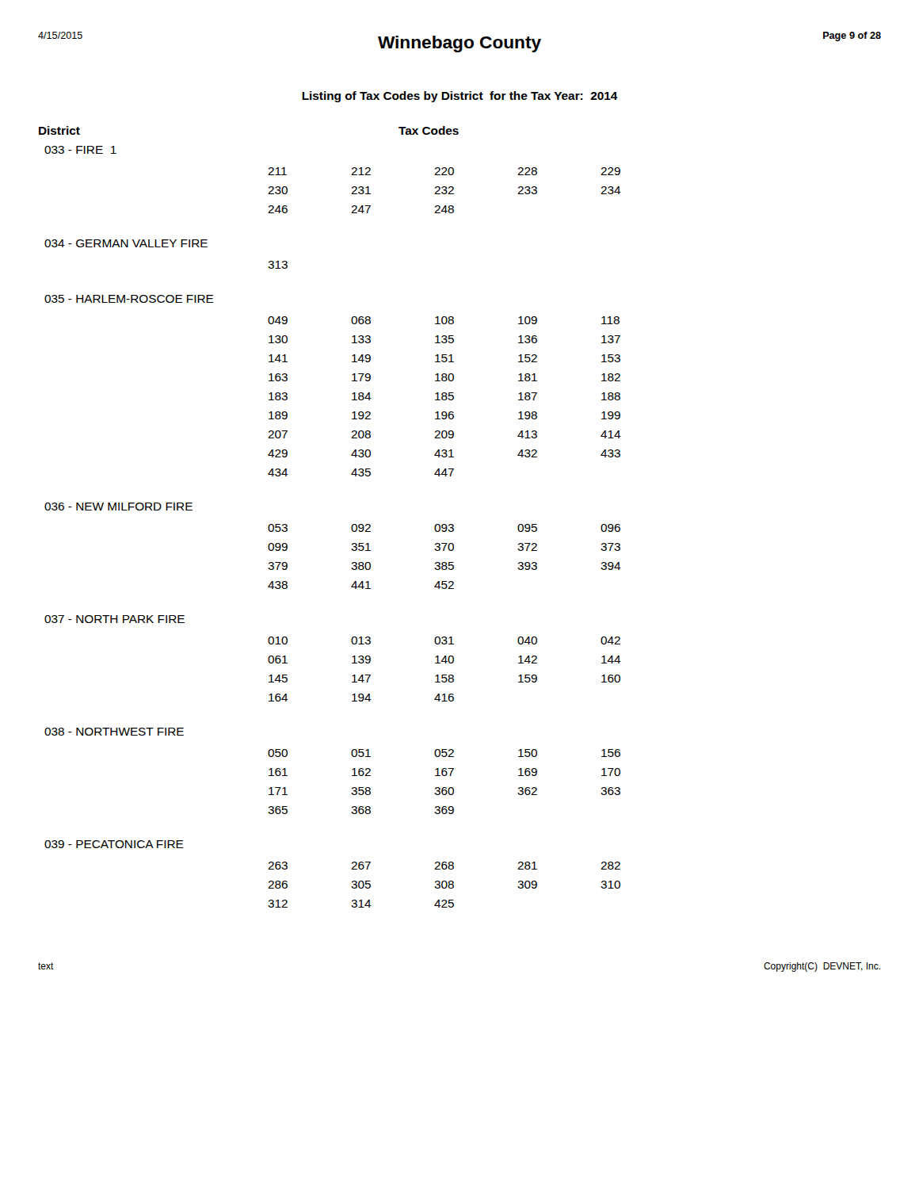4/15/2015
Page 9 of 28
Winnebago County
Listing of Tax Codes by District for the Tax Year: 2014
District Tax Codes
033 - FIRE 1
| 211 | 212 | 220 | 228 | 229 |
| 230 | 231 | 232 | 233 | 234 |
| 246 | 247 | 248 | | |
034 - GERMAN VALLEY FIRE
| 313 | | | | |
035 - HARLEM-ROSCOE FIRE
| 049 | 068 | 108 | 109 | 118 |
| 130 | 133 | 135 | 136 | 137 |
| 141 | 149 | 151 | 152 | 153 |
| 163 | 179 | 180 | 181 | 182 |
| 183 | 184 | 185 | 187 | 188 |
| 189 | 192 | 196 | 198 | 199 |
| 207 | 208 | 209 | 413 | 414 |
| 429 | 430 | 431 | 432 | 433 |
| 434 | 435 | 447 | | |
036 - NEW MILFORD FIRE
| 053 | 092 | 093 | 095 | 096 |
| 099 | 351 | 370 | 372 | 373 |
| 379 | 380 | 385 | 393 | 394 |
| 438 | 441 | 452 | | |
037 - NORTH PARK FIRE
| 010 | 013 | 031 | 040 | 042 |
| 061 | 139 | 140 | 142 | 144 |
| 145 | 147 | 158 | 159 | 160 |
| 164 | 194 | 416 | | |
038 - NORTHWEST FIRE
| 050 | 051 | 052 | 150 | 156 |
| 161 | 162 | 167 | 169 | 170 |
| 171 | 358 | 360 | 362 | 363 |
| 365 | 368 | 369 | | |
039 - PECATONICA FIRE
| 263 | 267 | 268 | 281 | 282 |
| 286 | 305 | 308 | 309 | 310 |
| 312 | 314 | 425 | | |
text Copyright(C) DEVNET, Inc.